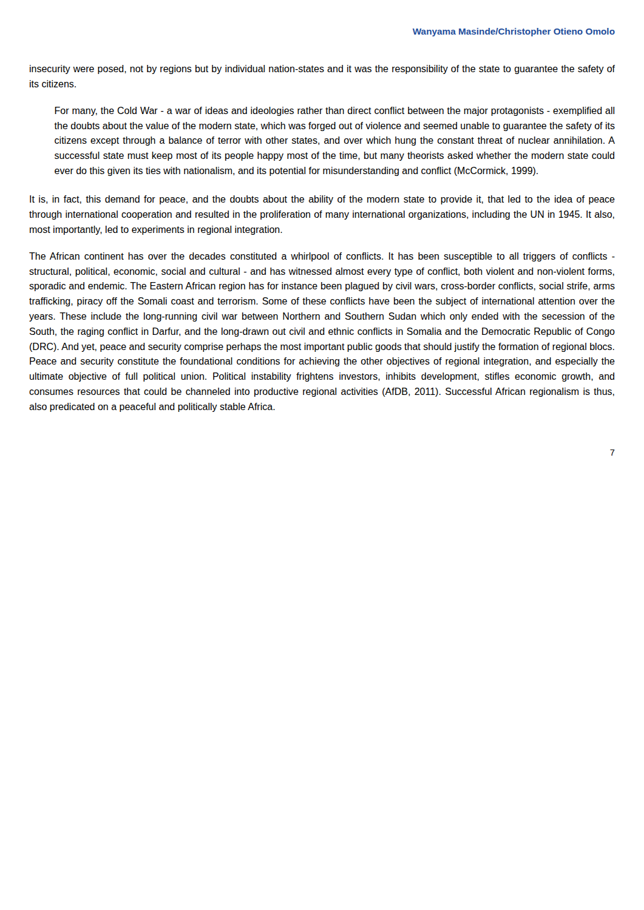Wanyama Masinde/Christopher Otieno Omolo
insecurity were posed, not by regions but by individual nation-states and it was the responsibility of the state to guarantee the safety of its citizens.
For many, the Cold War - a war of ideas and ideologies rather than direct conflict between the major protagonists - exemplified all the doubts about the value of the modern state, which was forged out of violence and seemed unable to guarantee the safety of its citizens except through a balance of terror with other states, and over which hung the constant threat of nuclear annihilation. A successful state must keep most of its people happy most of the time, but many theorists asked whether the modern state could ever do this given its ties with nationalism, and its potential for misunderstanding and conflict (McCormick, 1999).
It is, in fact, this demand for peace, and the doubts about the ability of the modern state to provide it, that led to the idea of peace through international cooperation and resulted in the proliferation of many international organizations, including the UN in 1945. It also, most importantly, led to experiments in regional integration.
The African continent has over the decades constituted a whirlpool of conflicts. It has been susceptible to all triggers of conflicts - structural, political, economic, social and cultural - and has witnessed almost every type of conflict, both violent and non-violent forms, sporadic and endemic. The Eastern African region has for instance been plagued by civil wars, cross-border conflicts, social strife, arms trafficking, piracy off the Somali coast and terrorism. Some of these conflicts have been the subject of international attention over the years. These include the long-running civil war between Northern and Southern Sudan which only ended with the secession of the South, the raging conflict in Darfur, and the long-drawn out civil and ethnic conflicts in Somalia and the Democratic Republic of Congo (DRC). And yet, peace and security comprise perhaps the most important public goods that should justify the formation of regional blocs. Peace and security constitute the foundational conditions for achieving the other objectives of regional integration, and especially the ultimate objective of full political union. Political instability frightens investors, inhibits development, stifles economic growth, and consumes resources that could be channeled into productive regional activities (AfDB, 2011). Successful African regionalism is thus, also predicated on a peaceful and politically stable Africa.
7